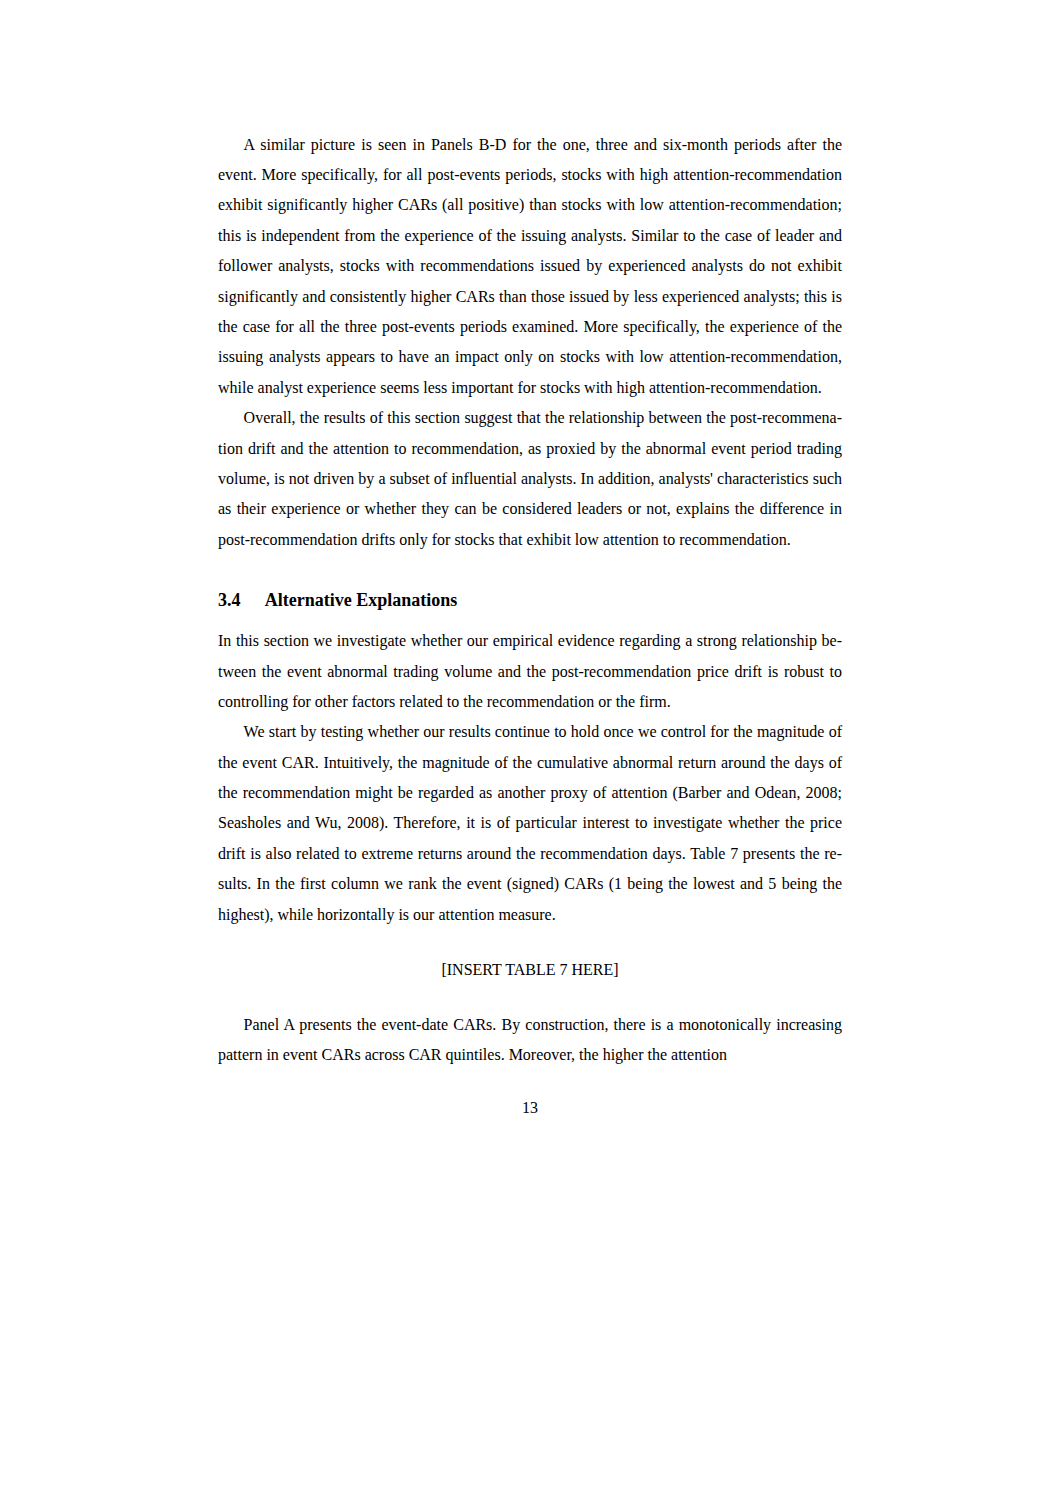A similar picture is seen in Panels B-D for the one, three and six-month periods after the event. More specifically, for all post-events periods, stocks with high attention-recommendation exhibit significantly higher CARs (all positive) than stocks with low attention-recommendation; this is independent from the experience of the issuing analysts. Similar to the case of leader and follower analysts, stocks with recommendations issued by experienced analysts do not exhibit significantly and consistently higher CARs than those issued by less experienced analysts; this is the case for all the three post-events periods examined. More specifically, the experience of the issuing analysts appears to have an impact only on stocks with low attention-recommendation, while analyst experience seems less important for stocks with high attention-recommendation.
Overall, the results of this section suggest that the relationship between the post-recommenation drift and the attention to recommendation, as proxied by the abnormal event period trading volume, is not driven by a subset of influential analysts. In addition, analysts' characteristics such as their experience or whether they can be considered leaders or not, explains the difference in post-recommendation drifts only for stocks that exhibit low attention to recommendation.
3.4 Alternative Explanations
In this section we investigate whether our empirical evidence regarding a strong relationship between the event abnormal trading volume and the post-recommendation price drift is robust to controlling for other factors related to the recommendation or the firm.
We start by testing whether our results continue to hold once we control for the magnitude of the event CAR. Intuitively, the magnitude of the cumulative abnormal return around the days of the recommendation might be regarded as another proxy of attention (Barber and Odean, 2008; Seasholes and Wu, 2008). Therefore, it is of particular interest to investigate whether the price drift is also related to extreme returns around the recommendation days. Table 7 presents the results. In the first column we rank the event (signed) CARs (1 being the lowest and 5 being the highest), while horizontally is our attention measure.
[INSERT TABLE 7 HERE]
Panel A presents the event-date CARs. By construction, there is a monotonically increasing pattern in event CARs across CAR quintiles. Moreover, the higher the attention
13